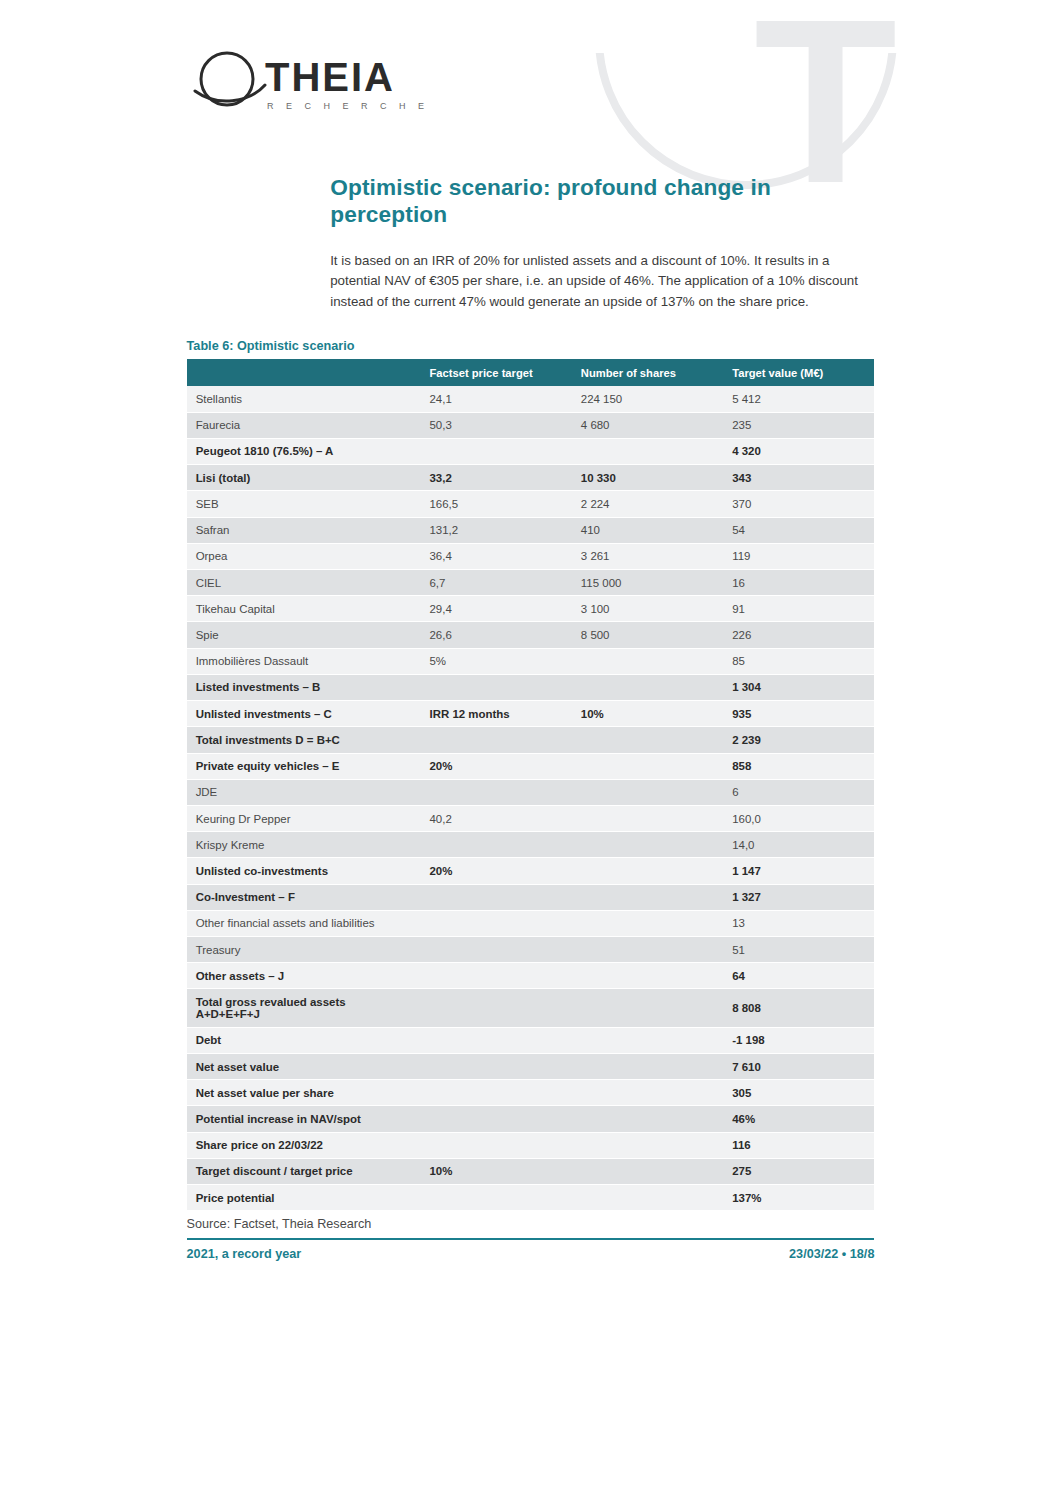T
THEIA R E C H E R C H E
Optimistic scenario: profound change in perception
It is based on an IRR of 20% for unlisted assets and a discount of 10%. It results in a potential NAV of €305 per share, i.e. an upside of 46%. The application of a 10% discount instead of the current 47% would generate an upside of 137% on the share price.
Table 6: Optimistic scenario
| | Factset price target | Number of shares | Target value (M€) |
| --- | --- | --- | --- |
| Stellantis | 24,1 | 224 150 | 5 412 |
| Faurecia | 50,3 | 4 680 | 235 |
| Peugeot 1810 (76.5%) – A | | | 4 320 |
| Lisi (total) | 33,2 | 10 330 | 343 |
| SEB | 166,5 | 2 224 | 370 |
| Safran | 131,2 | 410 | 54 |
| Orpea | 36,4 | 3 261 | 119 |
| CIEL | 6,7 | 115 000 | 16 |
| Tikehau Capital | 29,4 | 3 100 | 91 |
| Spie | 26,6 | 8 500 | 226 |
| Immobilières Dassault | 5% | | 85 |
| Listed investments – B | | | 1 304 |
| Unlisted investments – C | IRR 12 months | 10% | 935 |
| Total investments D = B+C | | | 2 239 |
| Private equity vehicles – E | 20% | | 858 |
| JDE | | | 6 |
| Keuring Dr Pepper | 40,2 | | 160,0 |
| Krispy Kreme | | | 14,0 |
| Unlisted co-investments | 20% | | 1 147 |
| Co-Investment – F | | | 1 327 |
| Other financial assets and liabilities | | | 13 |
| Treasury | | | 51 |
| Other assets – J | | | 64 |
| Total gross revalued assets A+D+E+F+J | | | 8 808 |
| Debt | | | -1 198 |
| Net asset value | | | 7 610 |
| Net asset value per share | | | 305 |
| Potential increase in NAV/spot | | | 46% |
| Share price on 22/03/22 | | | 116 |
| Target discount / target price | 10% | | 275 |
| Price potential | | | 137% |
Source: Factset, Theia Research
2021, a record year 23/03/22 • 18/8